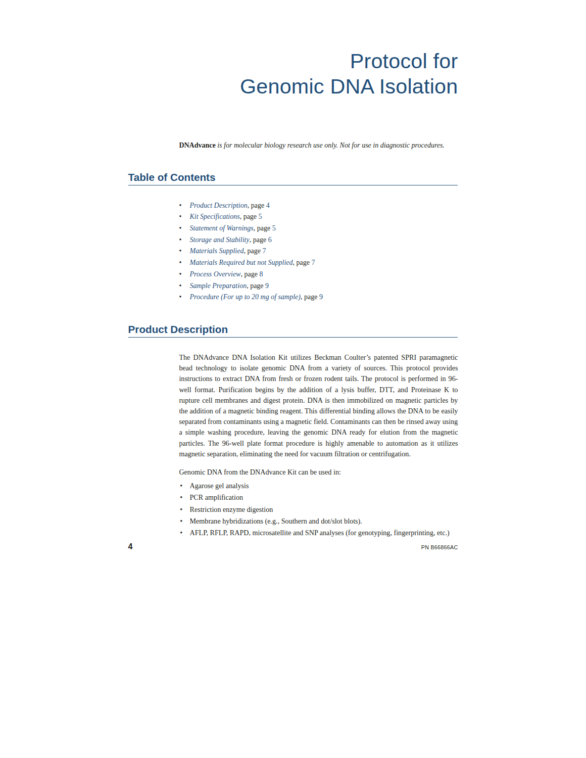Protocol for
Genomic DNA Isolation
DNAdvance is for molecular biology research use only. Not for use in diagnostic procedures.
Table of Contents
Product Description, page 4
Kit Specifications, page 5
Statement of Warnings, page 5
Storage and Stability, page 6
Materials Supplied, page 7
Materials Required but not Supplied, page 7
Process Overview, page 8
Sample Preparation, page 9
Procedure (For up to 20 mg of sample), page 9
Product Description
The DNAdvance DNA Isolation Kit utilizes Beckman Coulter’s patented SPRI paramagnetic bead technology to isolate genomic DNA from a variety of sources. This protocol provides instructions to extract DNA from fresh or frozen rodent tails. The protocol is performed in 96-well format. Purification begins by the addition of a lysis buffer, DTT, and Proteinase K to rupture cell membranes and digest protein. DNA is then immobilized on magnetic particles by the addition of a magnetic binding reagent. This differential binding allows the DNA to be easily separated from contaminants using a magnetic field. Contaminants can then be rinsed away using a simple washing procedure, leaving the genomic DNA ready for elution from the magnetic particles. The 96-well plate format procedure is highly amenable to automation as it utilizes magnetic separation, eliminating the need for vacuum filtration or centrifugation.
Genomic DNA from the DNAdvance Kit can be used in:
Agarose gel analysis
PCR amplification
Restriction enzyme digestion
Membrane hybridizations (e.g., Southern and dot/slot blots).
AFLP, RFLP, RAPD, microsatellite and SNP analyses (for genotyping, fingerprinting, etc.)
4 PN B66866AC